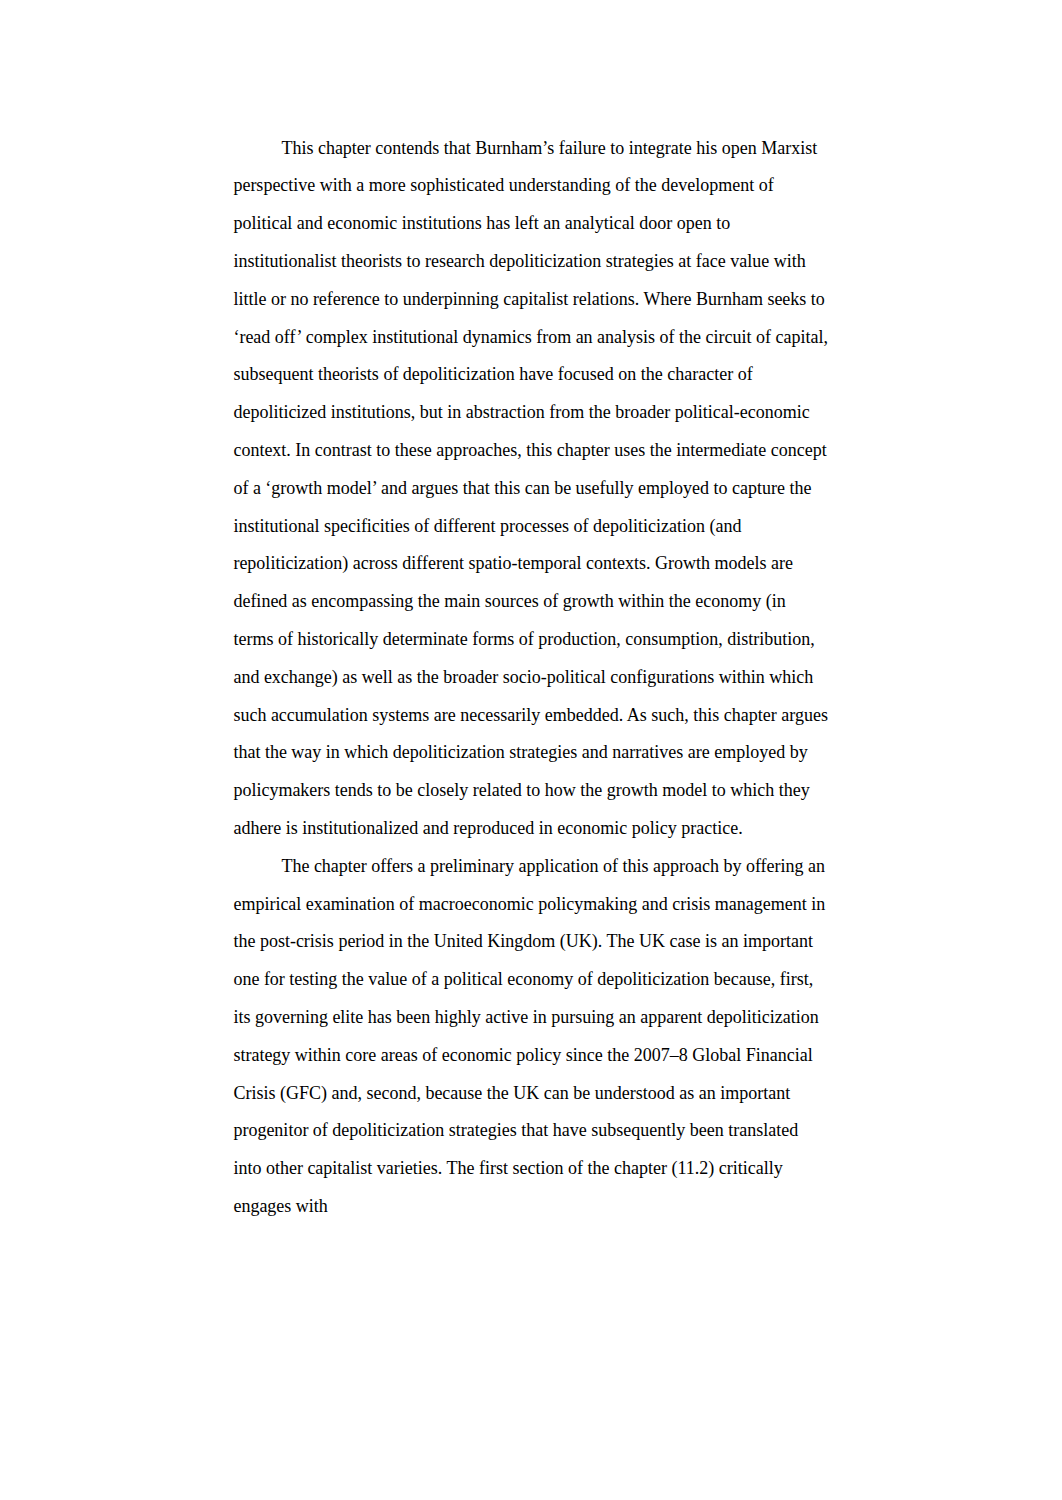This chapter contends that Burnham’s failure to integrate his open Marxist perspective with a more sophisticated understanding of the development of political and economic institutions has left an analytical door open to institutionalist theorists to research depoliticization strategies at face value with little or no reference to underpinning capitalist relations. Where Burnham seeks to ‘read off’ complex institutional dynamics from an analysis of the circuit of capital, subsequent theorists of depoliticization have focused on the character of depoliticized institutions, but in abstraction from the broader political-economic context. In contrast to these approaches, this chapter uses the intermediate concept of a ‘growth model’ and argues that this can be usefully employed to capture the institutional specificities of different processes of depoliticization (and repoliticization) across different spatio-temporal contexts. Growth models are defined as encompassing the main sources of growth within the economy (in terms of historically determinate forms of production, consumption, distribution, and exchange) as well as the broader socio-political configurations within which such accumulation systems are necessarily embedded. As such, this chapter argues that the way in which depoliticization strategies and narratives are employed by policymakers tends to be closely related to how the growth model to which they adhere is institutionalized and reproduced in economic policy practice.
The chapter offers a preliminary application of this approach by offering an empirical examination of macroeconomic policymaking and crisis management in the post-crisis period in the United Kingdom (UK). The UK case is an important one for testing the value of a political economy of depoliticization because, first, its governing elite has been highly active in pursuing an apparent depoliticization strategy within core areas of economic policy since the 2007–8 Global Financial Crisis (GFC) and, second, because the UK can be understood as an important progenitor of depoliticization strategies that have subsequently been translated into other capitalist varieties. The first section of the chapter (11.2) critically engages with